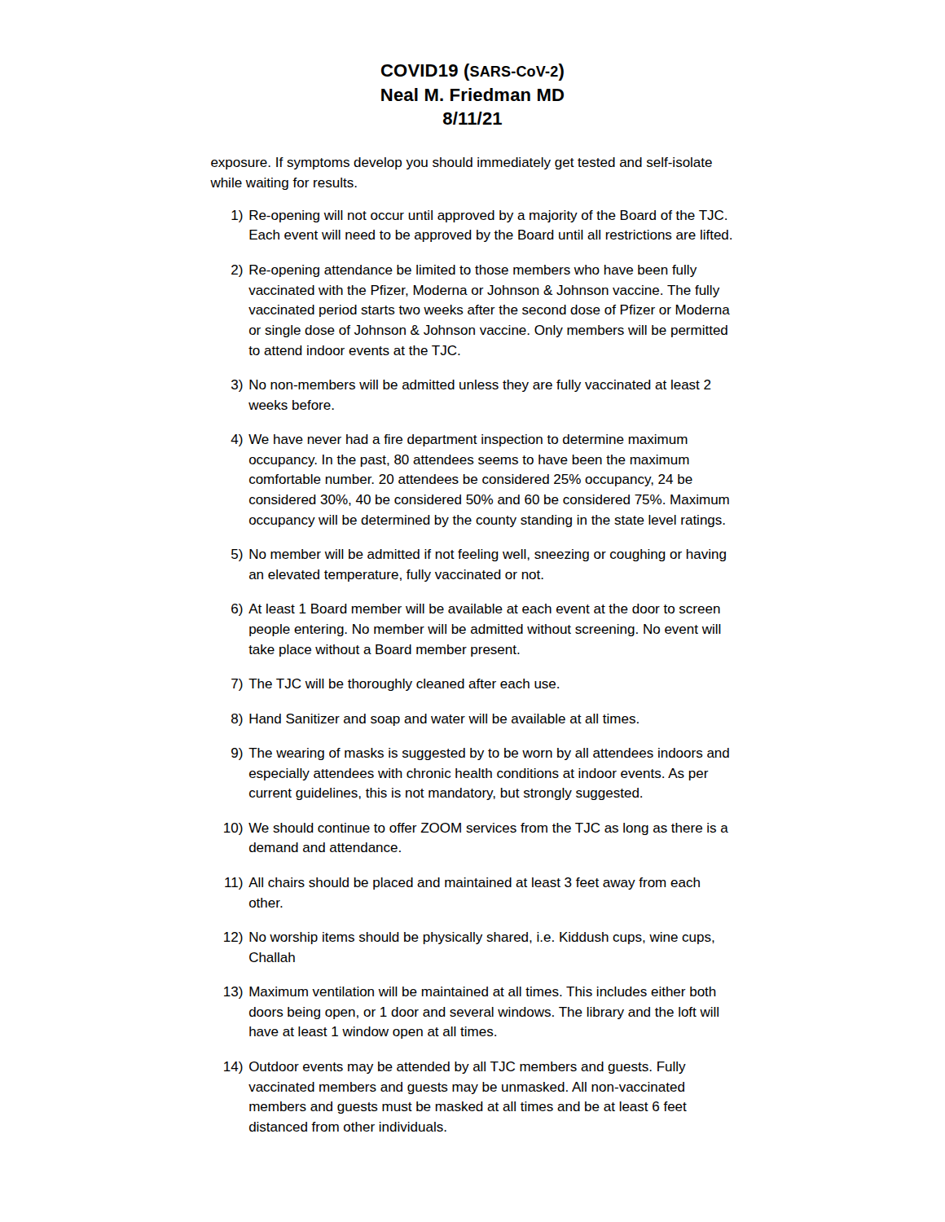COVID19 (SARS-CoV-2)
Neal M. Friedman MD
8/11/21
exposure. If symptoms develop you should immediately get tested and self-isolate while waiting for results.
Re-opening will not occur until approved by a majority of the Board of the TJC. Each event will need to be approved by the Board until all restrictions are lifted.
Re-opening attendance be limited to those members who have been fully vaccinated with the Pfizer, Moderna or Johnson & Johnson vaccine. The fully vaccinated period starts two weeks after the second dose of Pfizer or Moderna or single dose of Johnson & Johnson vaccine. Only members will be permitted to attend indoor events at the TJC.
No non-members will be admitted unless they are fully vaccinated at least 2 weeks before.
We have never had a fire department inspection to determine maximum occupancy. In the past, 80 attendees seems to have been the maximum comfortable number. 20 attendees be considered 25% occupancy, 24 be considered 30%, 40 be considered 50% and 60 be considered 75%. Maximum occupancy will be determined by the county standing in the state level ratings.
No member will be admitted if not feeling well, sneezing or coughing or having an elevated temperature, fully vaccinated or not.
At least 1 Board member will be available at each event at the door to screen people entering. No member will be admitted without screening. No event will take place without a Board member present.
The TJC will be thoroughly cleaned after each use.
Hand Sanitizer and soap and water will be available at all times.
The wearing of masks is suggested by to be worn by all attendees indoors and especially attendees with chronic health conditions at indoor events. As per current guidelines, this is not mandatory, but strongly suggested.
We should continue to offer ZOOM services from the TJC as long as there is a demand and attendance.
All chairs should be placed and maintained at least 3 feet away from each other.
No worship items should be physically shared, i.e. Kiddush cups, wine cups, Challah
Maximum ventilation will be maintained at all times. This includes either both doors being open, or 1 door and several windows. The library and the loft will have at least 1 window open at all times.
Outdoor events may be attended by all TJC members and guests. Fully vaccinated members and guests may be unmasked. All non-vaccinated members and guests must be masked at all times and be at least 6 feet distanced from other individuals.